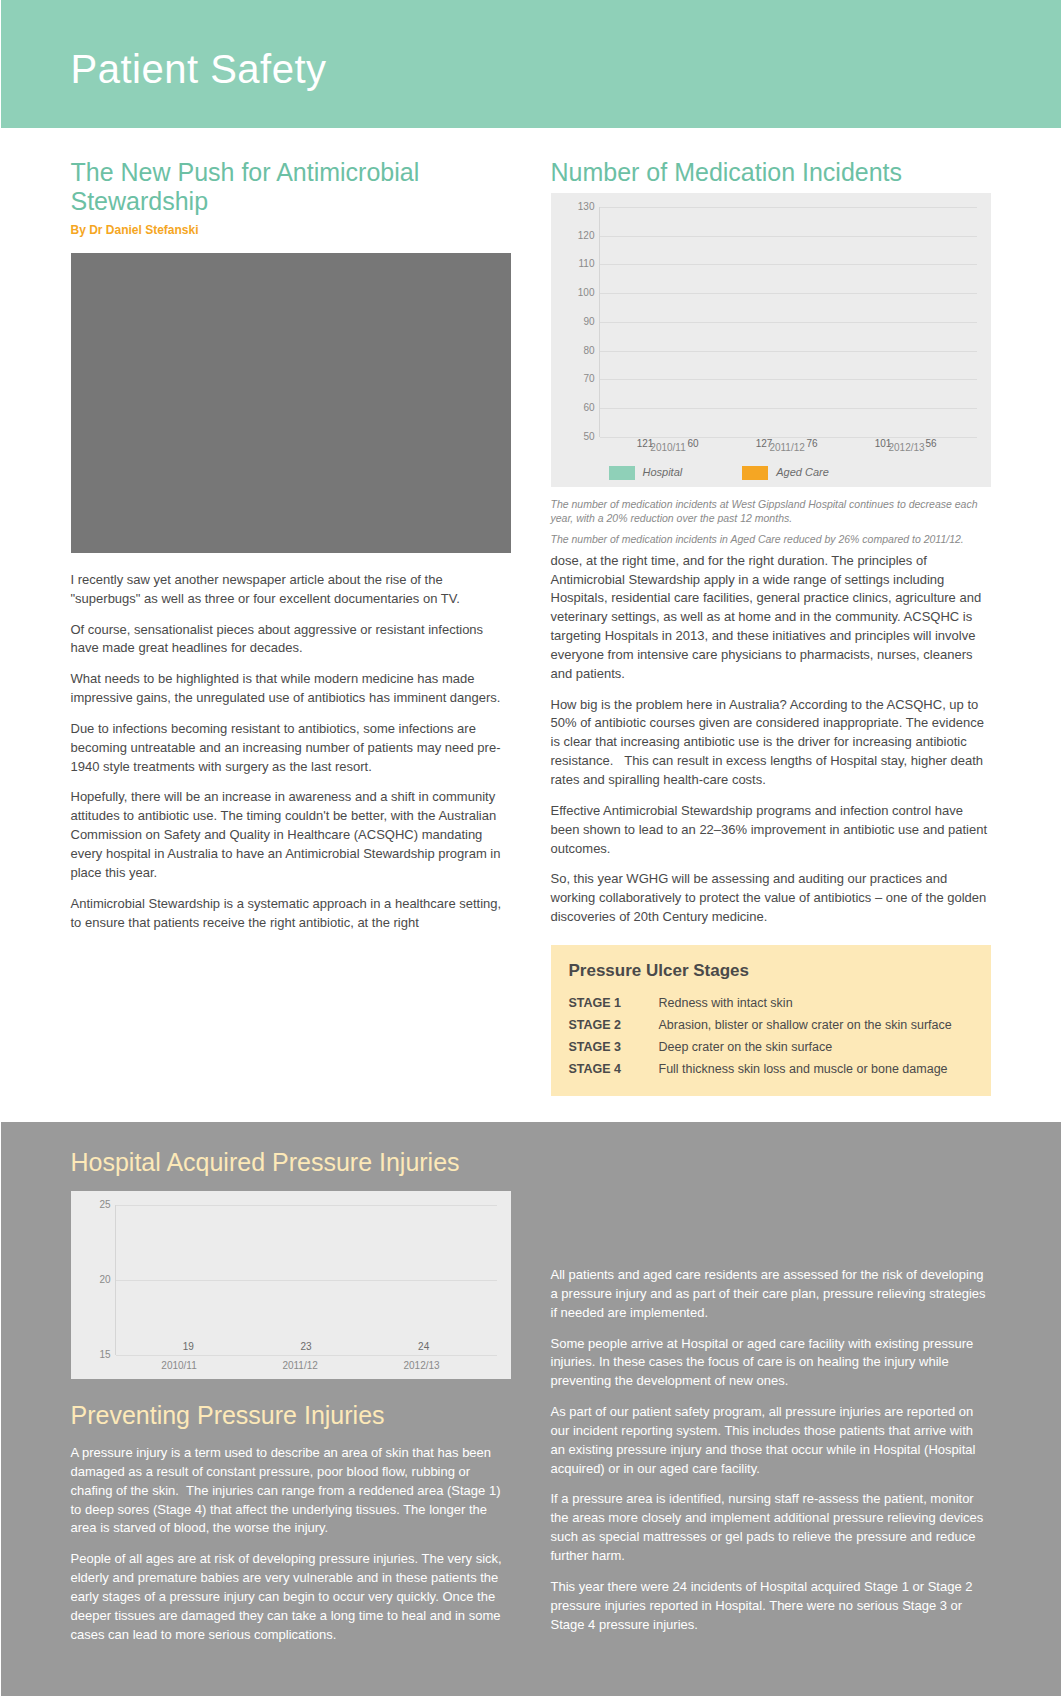Patient Safety
The New Push for Antimicrobial Stewardship
By Dr Daniel Stefanski
I recently saw yet another newspaper article about the rise of the "superbugs" as well as three or four excellent documentaries on TV.
Of course, sensationalist pieces about aggressive or resistant infections have made great headlines for decades.
What needs to be highlighted is that while modern medicine has made impressive gains, the unregulated use of antibiotics has imminent dangers.
Due to infections becoming resistant to antibiotics, some infections are becoming untreatable and an increasing number of patients may need pre-1940 style treatments with surgery as the last resort.
Hopefully, there will be an increase in awareness and a shift in community attitudes to antibiotic use. The timing couldn't be better, with the Australian Commission on Safety and Quality in Healthcare (ACSQHC) mandating every hospital in Australia to have an Antimicrobial Stewardship program in place this year.
Antimicrobial Stewardship is a systematic approach in a healthcare setting, to ensure that patients receive the right antibiotic, at the right
Number of Medication Incidents
130 120 110 100 90 80 70 60 50
121
60
127
76
101
56
2010/11 2011/12 2012/13
Hospital Aged Care
The number of medication incidents at West Gippsland Hospital continues to decrease each year, with a 20% reduction over the past 12 months.
The number of medication incidents in Aged Care reduced by 26% compared to 2011/12.
dose, at the right time, and for the right duration. The principles of Antimicrobial Stewardship apply in a wide range of settings including Hospitals, residential care facilities, general practice clinics, agriculture and veterinary settings, as well as at home and in the community. ACSQHC is targeting Hospitals in 2013, and these initiatives and principles will involve everyone from intensive care physicians to pharmacists, nurses, cleaners and patients.
How big is the problem here in Australia? According to the ACSQHC, up to 50% of antibiotic courses given are considered inappropriate. The evidence is clear that increasing antibiotic use is the driver for increasing antibiotic resistance. This can result in excess lengths of Hospital stay, higher death rates and spiralling health-care costs.
Effective Antimicrobial Stewardship programs and infection control have been shown to lead to an 22–36% improvement in antibiotic use and patient outcomes.
So, this year WGHG will be assessing and auditing our practices and working collaboratively to protect the value of antibiotics – one of the golden discoveries of 20th Century medicine.
Pressure Ulcer Stages
| STAGE 1 | Redness with intact skin |
| STAGE 2 | Abrasion, blister or shallow crater on the skin surface |
| STAGE 3 | Deep crater on the skin surface |
| STAGE 4 | Full thickness skin loss and muscle or bone damage |
Hospital Acquired Pressure Injuries
25 20 15
19
23
24
2010/11 2011/12 2012/13
Preventing Pressure Injuries
A pressure injury is a term used to describe an area of skin that has been damaged as a result of constant pressure, poor blood flow, rubbing or chafing of the skin. The injuries can range from a reddened area (Stage 1) to deep sores (Stage 4) that affect the underlying tissues. The longer the area is starved of blood, the worse the injury.
People of all ages are at risk of developing pressure injuries. The very sick, elderly and premature babies are very vulnerable and in these patients the early stages of a pressure injury can begin to occur very quickly. Once the deeper tissues are damaged they can take a long time to heal and in some cases can lead to more serious complications.
All patients and aged care residents are assessed for the risk of developing a pressure injury and as part of their care plan, pressure relieving strategies if needed are implemented.
Some people arrive at Hospital or aged care facility with existing pressure injuries. In these cases the focus of care is on healing the injury while preventing the development of new ones.
As part of our patient safety program, all pressure injuries are reported on our incident reporting system. This includes those patients that arrive with an existing pressure injury and those that occur while in Hospital (Hospital acquired) or in our aged care facility.
If a pressure area is identified, nursing staff re-assess the patient, monitor the areas more closely and implement additional pressure relieving devices such as special mattresses or gel pads to relieve the pressure and reduce further harm.
This year there were 24 incidents of Hospital acquired Stage 1 or Stage 2 pressure injuries reported in Hospital. There were no serious Stage 3 or Stage 4 pressure injuries.